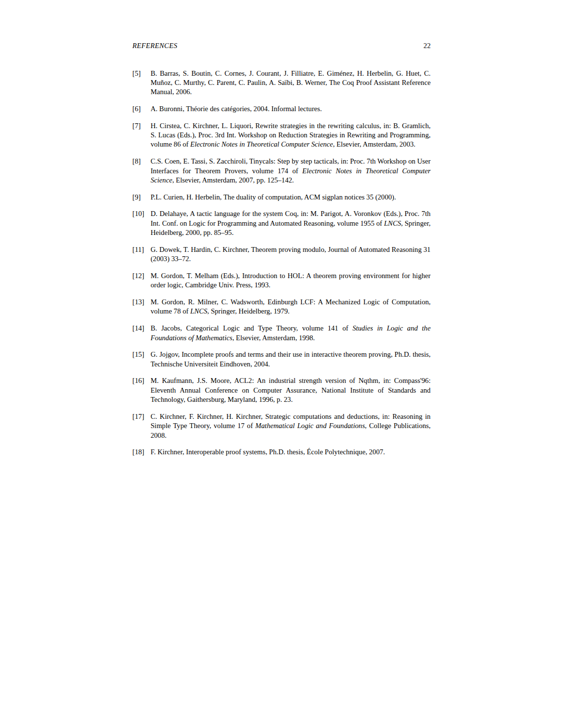REFERENCES 22
[5] B. Barras, S. Boutin, C. Cornes, J. Courant, J. Filliatre, E. Giménez, H. Herbelin, G. Huet, C. Muñoz, C. Murthy, C. Parent, C. Paulin, A. Saïbi, B. Werner, The Coq Proof Assistant Reference Manual, 2006.
[6] A. Buronni, Théorie des catégories, 2004. Informal lectures.
[7] H. Cirstea, C. Kirchner, L. Liquori, Rewrite strategies in the rewriting calculus, in: B. Gramlich, S. Lucas (Eds.), Proc. 3rd Int. Workshop on Reduction Strategies in Rewriting and Programming, volume 86 of Electronic Notes in Theoretical Computer Science, Elsevier, Amsterdam, 2003.
[8] C.S. Coen, E. Tassi, S. Zacchiroli, Tinycals: Step by step tacticals, in: Proc. 7th Workshop on User Interfaces for Theorem Provers, volume 174 of Electronic Notes in Theoretical Computer Science, Elsevier, Amsterdam, 2007, pp. 125–142.
[9] P.L. Curien, H. Herbelin, The duality of computation, ACM sigplan notices 35 (2000).
[10] D. Delahaye, A tactic language for the system Coq, in: M. Parigot, A. Voronkov (Eds.), Proc. 7th Int. Conf. on Logic for Programming and Automated Reasoning, volume 1955 of LNCS, Springer, Heidelberg, 2000, pp. 85–95.
[11] G. Dowek, T. Hardin, C. Kirchner, Theorem proving modulo, Journal of Automated Reasoning 31 (2003) 33–72.
[12] M. Gordon, T. Melham (Eds.), Introduction to HOL: A theorem proving environment for higher order logic, Cambridge Univ. Press, 1993.
[13] M. Gordon, R. Milner, C. Wadsworth, Edinburgh LCF: A Mechanized Logic of Computation, volume 78 of LNCS, Springer, Heidelberg, 1979.
[14] B. Jacobs, Categorical Logic and Type Theory, volume 141 of Studies in Logic and the Foundations of Mathematics, Elsevier, Amsterdam, 1998.
[15] G. Jojgov, Incomplete proofs and terms and their use in interactive theorem proving, Ph.D. thesis, Technische Universiteit Eindhoven, 2004.
[16] M. Kaufmann, J.S. Moore, ACL2: An industrial strength version of Nqthm, in: Compass'96: Eleventh Annual Conference on Computer Assurance, National Institute of Standards and Technology, Gaithersburg, Maryland, 1996, p. 23.
[17] C. Kirchner, F. Kirchner, H. Kirchner, Strategic computations and deductions, in: Reasoning in Simple Type Theory, volume 17 of Mathematical Logic and Foundations, College Publications, 2008.
[18] F. Kirchner, Interoperable proof systems, Ph.D. thesis, École Polytechnique, 2007.